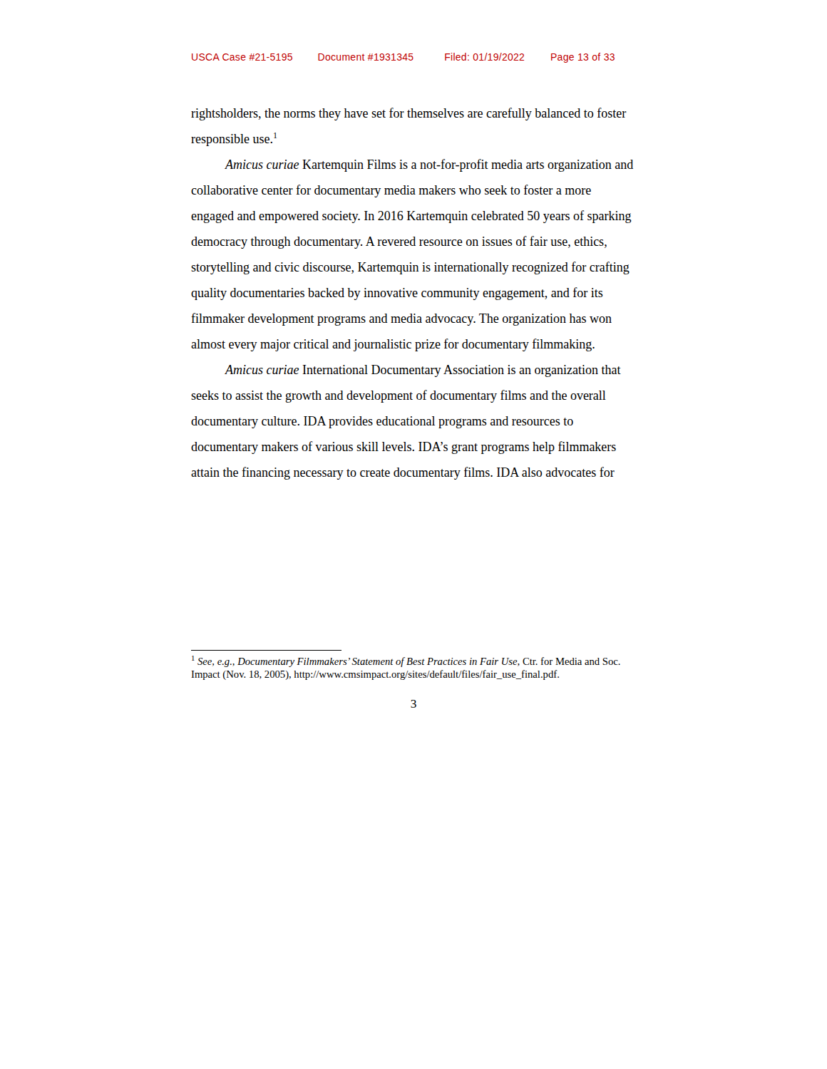USCA Case #21-5195 Document #1931345 Filed: 01/19/2022 Page 13 of 33
rightsholders, the norms they have set for themselves are carefully balanced to foster responsible use.1
Amicus curiae Kartemquin Films is a not-for-profit media arts organization and collaborative center for documentary media makers who seek to foster a more engaged and empowered society. In 2016 Kartemquin celebrated 50 years of sparking democracy through documentary. A revered resource on issues of fair use, ethics, storytelling and civic discourse, Kartemquin is internationally recognized for crafting quality documentaries backed by innovative community engagement, and for its filmmaker development programs and media advocacy. The organization has won almost every major critical and journalistic prize for documentary filmmaking.
Amicus curiae International Documentary Association is an organization that seeks to assist the growth and development of documentary films and the overall documentary culture. IDA provides educational programs and resources to documentary makers of various skill levels. IDA’s grant programs help filmmakers attain the financing necessary to create documentary films. IDA also advocates for
1 See, e.g., Documentary Filmmakers’ Statement of Best Practices in Fair Use, Ctr. for Media and Soc. Impact (Nov. 18, 2005), http://www.cmsimpact.org/sites/default/files/fair_use_final.pdf.
3